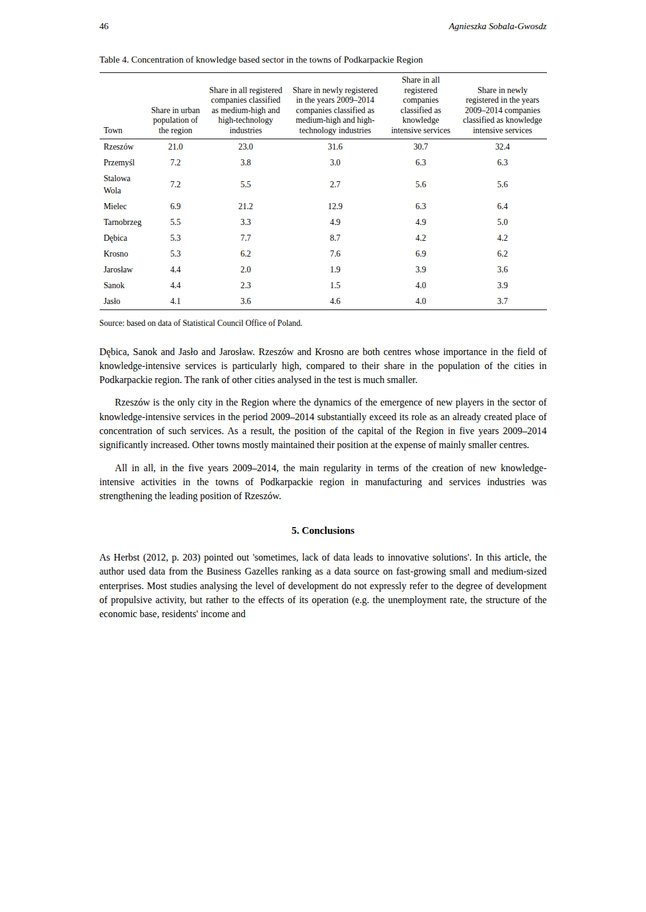46 Agnieszka Sobala-Gwosdz
Table 4. Concentration of knowledge based sector in the towns of Podkarpackie Region
| Town | Share in urban population of the region | Share in all registered companies classified as medium-high and high-technology industries | Share in newly registered in the years 2009–2014 companies classified as medium-high and high-technology industries | Share in all registered companies classified as knowledge intensive services | Share in newly registered in the years 2009–2014 companies classified as knowledge intensive services |
| --- | --- | --- | --- | --- | --- |
| Rzeszów | 21.0 | 23.0 | 31.6 | 30.7 | 32.4 |
| Przemyśl | 7.2 | 3.8 | 3.0 | 6.3 | 6.3 |
| Stalowa Wola | 7.2 | 5.5 | 2.7 | 5.6 | 5.6 |
| Mielec | 6.9 | 21.2 | 12.9 | 6.3 | 6.4 |
| Tarnobrzeg | 5.5 | 3.3 | 4.9 | 4.9 | 5.0 |
| Dębica | 5.3 | 7.7 | 8.7 | 4.2 | 4.2 |
| Krosno | 5.3 | 6.2 | 7.6 | 6.9 | 6.2 |
| Jarosław | 4.4 | 2.0 | 1.9 | 3.9 | 3.6 |
| Sanok | 4.4 | 2.3 | 1.5 | 4.0 | 3.9 |
| Jasło | 4.1 | 3.6 | 4.6 | 4.0 | 3.7 |
Source: based on data of Statistical Council Office of Poland.
Dębica, Sanok and Jasło and Jarosław. Rzeszów and Krosno are both centres whose importance in the field of knowledge-intensive services is particularly high, compared to their share in the population of the cities in Podkarpackie region. The rank of other cities analysed in the test is much smaller.
Rzeszów is the only city in the Region where the dynamics of the emergence of new players in the sector of knowledge-intensive services in the period 2009–2014 substantially exceed its role as an already created place of concentration of such services. As a result, the position of the capital of the Region in five years 2009–2014 significantly increased. Other towns mostly maintained their position at the expense of mainly smaller centres.
All in all, in the five years 2009–2014, the main regularity in terms of the creation of new knowledge-intensive activities in the towns of Podkarpackie region in manufacturing and services industries was strengthening the leading position of Rzeszów.
5. Conclusions
As Herbst (2012, p. 203) pointed out 'sometimes, lack of data leads to innovative solutions'. In this article, the author used data from the Business Gazelles ranking as a data source on fast-growing small and medium-sized enterprises. Most studies analysing the level of development do not expressly refer to the degree of development of propulsive activity, but rather to the effects of its operation (e.g. the unemployment rate, the structure of the economic base, residents' income and